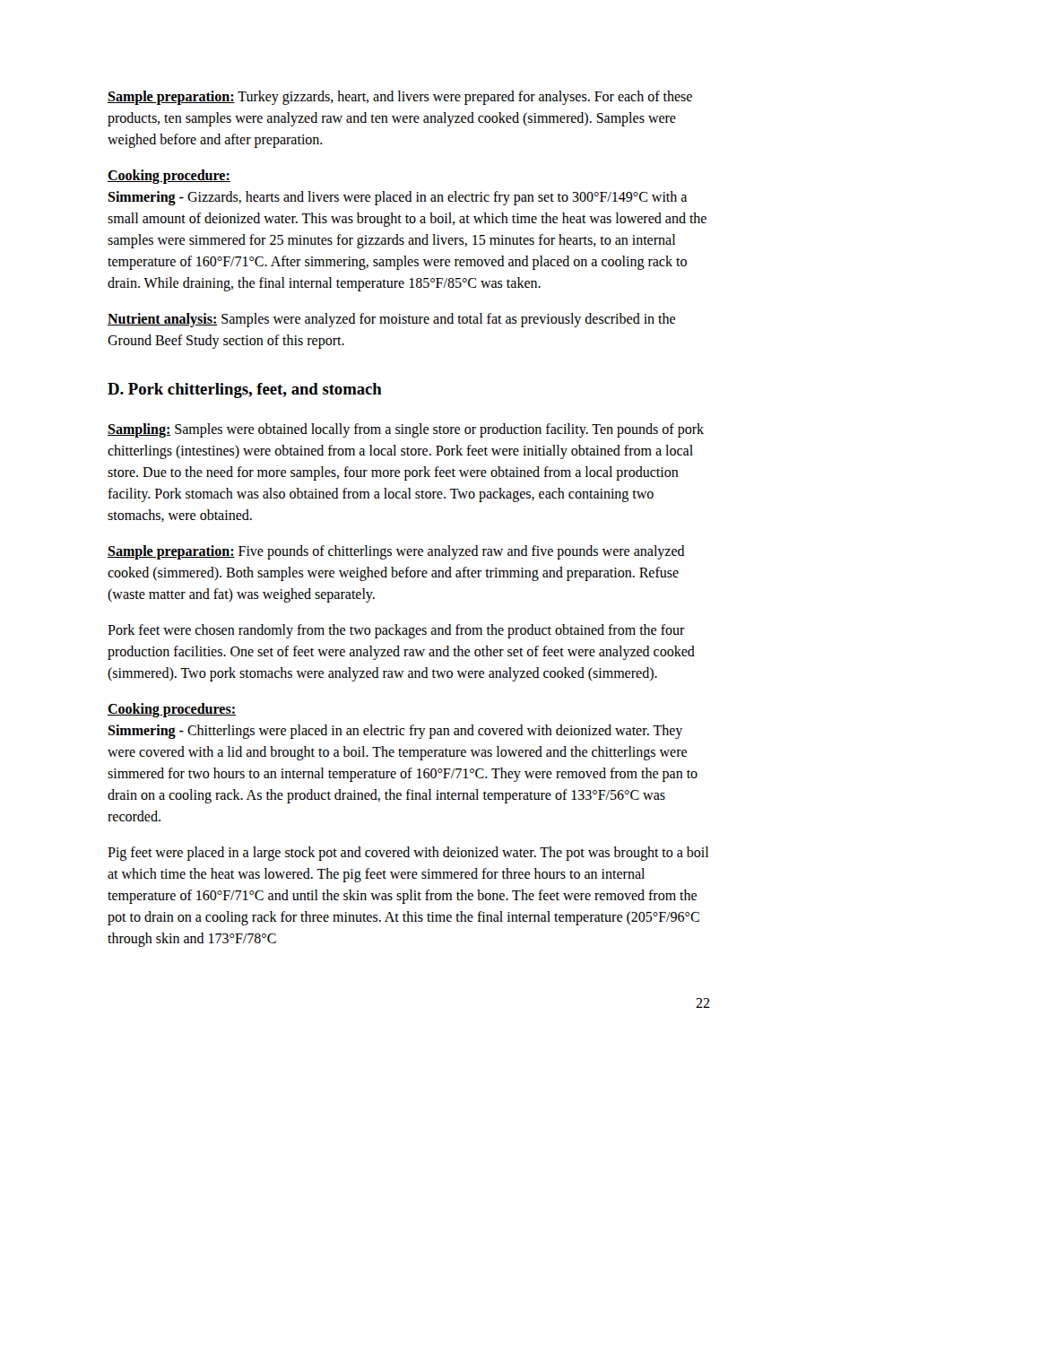Sample preparation: Turkey gizzards, heart, and livers were prepared for analyses. For each of these products, ten samples were analyzed raw and ten were analyzed cooked (simmered). Samples were weighed before and after preparation.
Cooking procedure:
Simmering - Gizzards, hearts and livers were placed in an electric fry pan set to 300°F/149°C with a small amount of deionized water. This was brought to a boil, at which time the heat was lowered and the samples were simmered for 25 minutes for gizzards and livers, 15 minutes for hearts, to an internal temperature of 160°F/71°C. After simmering, samples were removed and placed on a cooling rack to drain. While draining, the final internal temperature 185°F/85°C was taken.
Nutrient analysis: Samples were analyzed for moisture and total fat as previously described in the Ground Beef Study section of this report.
D. Pork chitterlings, feet, and stomach
Sampling: Samples were obtained locally from a single store or production facility. Ten pounds of pork chitterlings (intestines) were obtained from a local store. Pork feet were initially obtained from a local store. Due to the need for more samples, four more pork feet were obtained from a local production facility. Pork stomach was also obtained from a local store. Two packages, each containing two stomachs, were obtained.
Sample preparation: Five pounds of chitterlings were analyzed raw and five pounds were analyzed cooked (simmered). Both samples were weighed before and after trimming and preparation. Refuse (waste matter and fat) was weighed separately.
Pork feet were chosen randomly from the two packages and from the product obtained from the four production facilities. One set of feet were analyzed raw and the other set of feet were analyzed cooked (simmered). Two pork stomachs were analyzed raw and two were analyzed cooked (simmered).
Cooking procedures:
Simmering - Chitterlings were placed in an electric fry pan and covered with deionized water. They were covered with a lid and brought to a boil. The temperature was lowered and the chitterlings were simmered for two hours to an internal temperature of 160°F/71°C. They were removed from the pan to drain on a cooling rack. As the product drained, the final internal temperature of 133°F/56°C was recorded.
Pig feet were placed in a large stock pot and covered with deionized water. The pot was brought to a boil at which time the heat was lowered. The pig feet were simmered for three hours to an internal temperature of 160°F/71°C and until the skin was split from the bone. The feet were removed from the pot to drain on a cooling rack for three minutes. At this time the final internal temperature (205°F/96°C through skin and 173°F/78°C
22